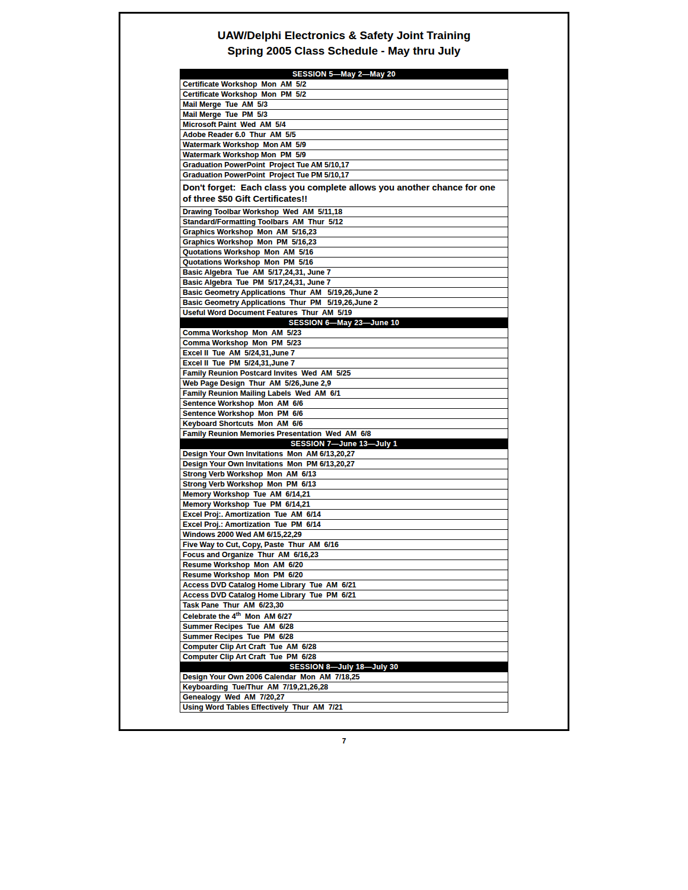UAW/Delphi Electronics & Safety Joint Training
Spring 2005 Class Schedule - May thru July
| SESSION 5—May 2—May 20 |
| Certificate Workshop Mon AM 5/2 |
| Certificate Workshop Mon PM 5/2 |
| Mail Merge Tue AM 5/3 |
| Mail Merge Tue PM 5/3 |
| Microsoft Paint Wed AM 5/4 |
| Adobe Reader 6.0 Thur AM 5/5 |
| Watermark Workshop Mon AM 5/9 |
| Watermark Workshop Mon PM 5/9 |
| Graduation PowerPoint Project Tue AM 5/10,17 |
| Graduation PowerPoint Project Tue PM 5/10,17 |
| Don't forget: Each class you complete allows you another chance for one of three $50 Gift Certificates!! |
| Drawing Toolbar Workshop Wed AM 5/11,18 |
| Standard/Formatting Toolbars AM Thur 5/12 |
| Graphics Workshop Mon AM 5/16,23 |
| Graphics Workshop Mon PM 5/16,23 |
| Quotations Workshop Mon AM 5/16 |
| Quotations Workshop Mon PM 5/16 |
| Basic Algebra Tue AM 5/17,24,31, June 7 |
| Basic Algebra Tue PM 5/17,24,31, June 7 |
| Basic Geometry Applications Thur AM 5/19,26,June 2 |
| Basic Geometry Applications Thur PM 5/19,26,June 2 |
| Useful Word Document Features Thur AM 5/19 |
| SESSION 6—May 23—June 10 |
| Comma Workshop Mon AM 5/23 |
| Comma Workshop Mon PM 5/23 |
| Excel II Tue AM 5/24,31,June 7 |
| Excel II Tue PM 5/24,31,June 7 |
| Family Reunion Postcard Invites Wed AM 5/25 |
| Web Page Design Thur AM 5/26,June 2,9 |
| Family Reunion Mailing Labels Wed AM 6/1 |
| Sentence Workshop Mon AM 6/6 |
| Sentence Workshop Mon PM 6/6 |
| Keyboard Shortcuts Mon AM 6/6 |
| Family Reunion Memories Presentation Wed AM 6/8 |
| SESSION 7—June 13—July 1 |
| Design Your Own Invitations Mon AM 6/13,20,27 |
| Design Your Own Invitations Mon PM 6/13,20,27 |
| Strong Verb Workshop Mon AM 6/13 |
| Strong Verb Workshop Mon PM 6/13 |
| Memory Workshop Tue AM 6/14,21 |
| Memory Workshop Tue PM 6/14,21 |
| Excel Proj:. Amortization Tue AM 6/14 |
| Excel Proj.: Amortization Tue PM 6/14 |
| Windows 2000 Wed AM 6/15,22,29 |
| Five Way to Cut, Copy, Paste Thur AM 6/16 |
| Focus and Organize Thur AM 6/16,23 |
| Resume Workshop Mon AM 6/20 |
| Resume Workshop Mon PM 6/20 |
| Access DVD Catalog Home Library Tue AM 6/21 |
| Access DVD Catalog Home Library Tue PM 6/21 |
| Task Pane Thur AM 6/23,30 |
| Celebrate the 4 th Mon AM 6/27 |
| Summer Recipes Tue AM 6/28 |
| Summer Recipes Tue PM 6/28 |
| Computer Clip Art Craft Tue AM 6/28 |
| Computer Clip Art Craft Tue PM 6/28 |
| SESSION 8—July 18—July 30 |
| Design Your Own 2006 Calendar Mon AM 7/18,25 |
| Keyboarding Tue/Thur AM 7/19,21,26,28 |
| Genealogy Wed AM 7/20,27 |
| Using Word Tables Effectively Thur AM 7/21 |
7